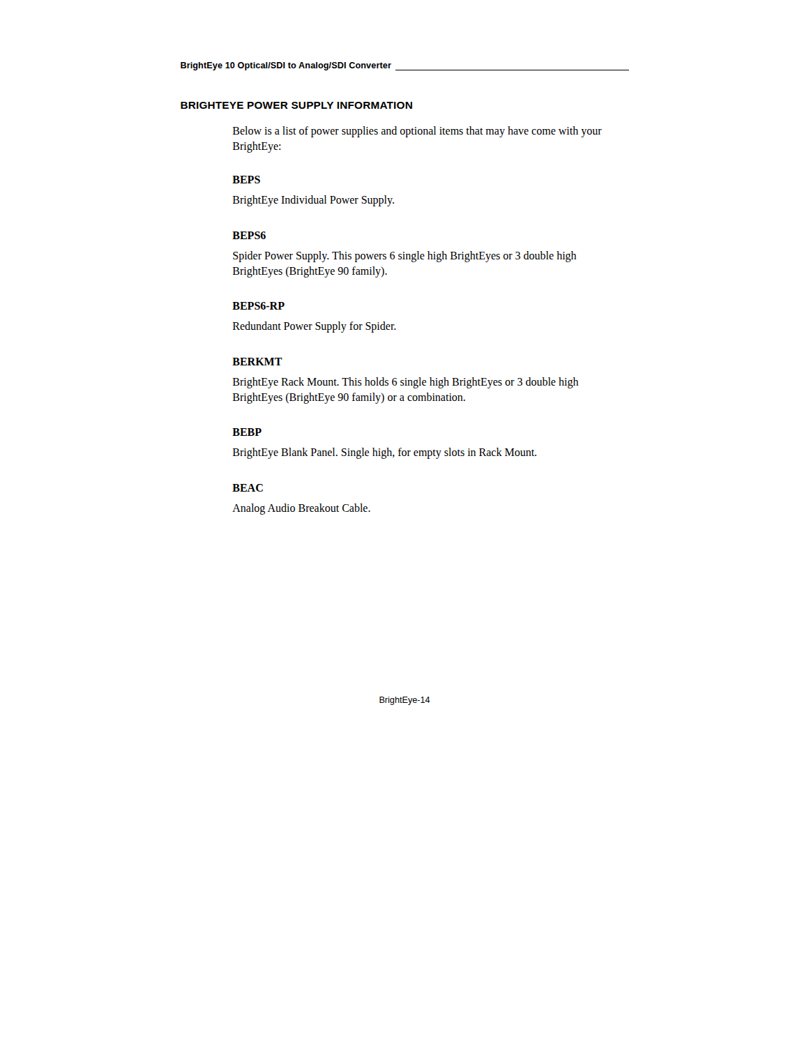BrightEye 10 Optical/SDI to Analog/SDI Converter
BRIGHTEYE POWER SUPPLY INFORMATION
Below is a list of power supplies and optional items that may have come with your BrightEye:
BEPS
BrightEye Individual Power Supply.
BEPS6
Spider Power Supply. This powers 6 single high BrightEyes or 3 double high BrightEyes (BrightEye 90 family).
BEPS6-RP
Redundant Power Supply for Spider.
BERKMT
BrightEye Rack Mount. This holds 6 single high BrightEyes or 3 double high BrightEyes (BrightEye 90 family) or a combination.
BEBP
BrightEye Blank Panel. Single high, for empty slots in Rack Mount.
BEAC
Analog Audio Breakout Cable.
BrightEye-14